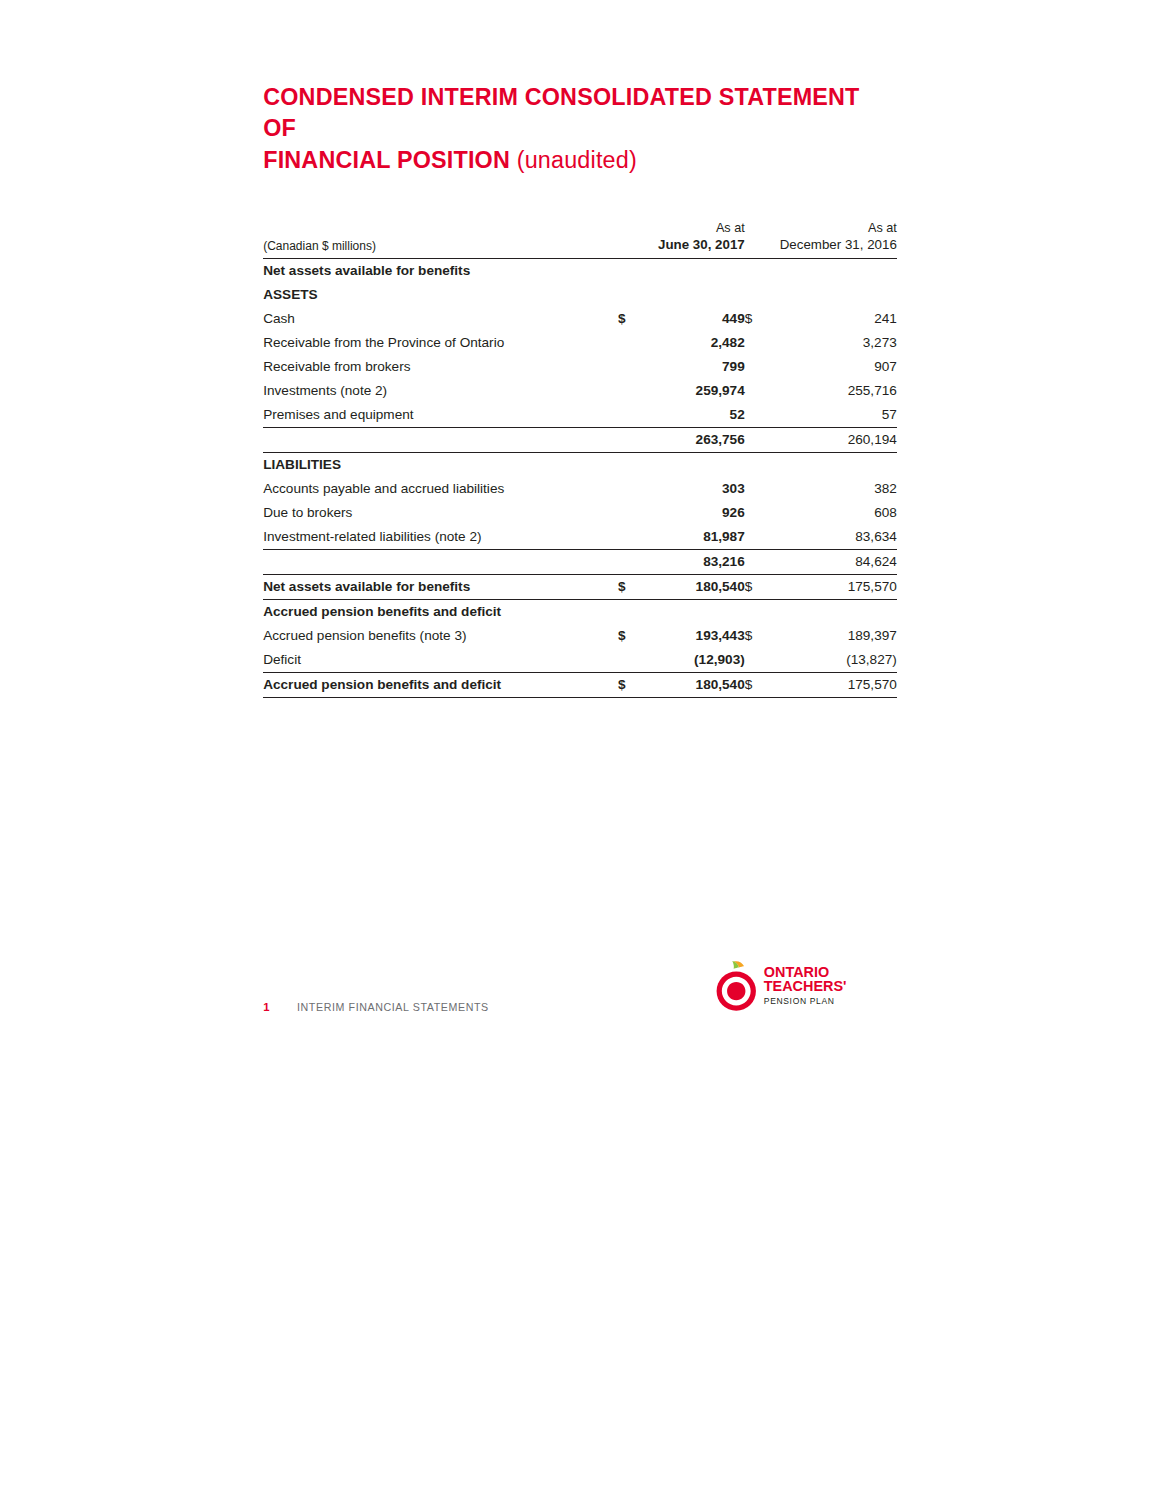CONDENSED INTERIM CONSOLIDATED STATEMENT OF
FINANCIAL POSITION (unaudited)
| (Canadian $ millions) | As at June 30, 2017 | As at December 31, 2016 |
| --- | --- | --- |
| Net assets available for benefits | | | | |
| ASSETS | | | | |
| Cash | $ | 449 | $ | 241 |
| Receivable from the Province of Ontario | | 2,482 | | 3,273 |
| Receivable from brokers | | 799 | | 907 |
| Investments (note 2) | | 259,974 | | 255,716 |
| Premises and equipment | | 52 | | 57 |
| | | 263,756 | | 260,194 |
| LIABILITIES | | | | |
| Accounts payable and accrued liabilities | | 303 | | 382 |
| Due to brokers | | 926 | | 608 |
| Investment-related liabilities (note 2) | | 81,987 | | 83,634 |
| | | 83,216 | | 84,624 |
| Net assets available for benefits | $ | 180,540 | $ | 175,570 |
| Accrued pension benefits and deficit | | | | |
| Accrued pension benefits (note 3) | $ | 193,443 | $ | 189,397 |
| Deficit | | (12,903) | | (13,827) |
| Accrued pension benefits and deficit | $ | 180,540 | $ | 175,570 |
1 INTERIM FINANCIAL STATEMENTS
ONTARIO TEACHERS' PENSION PLAN